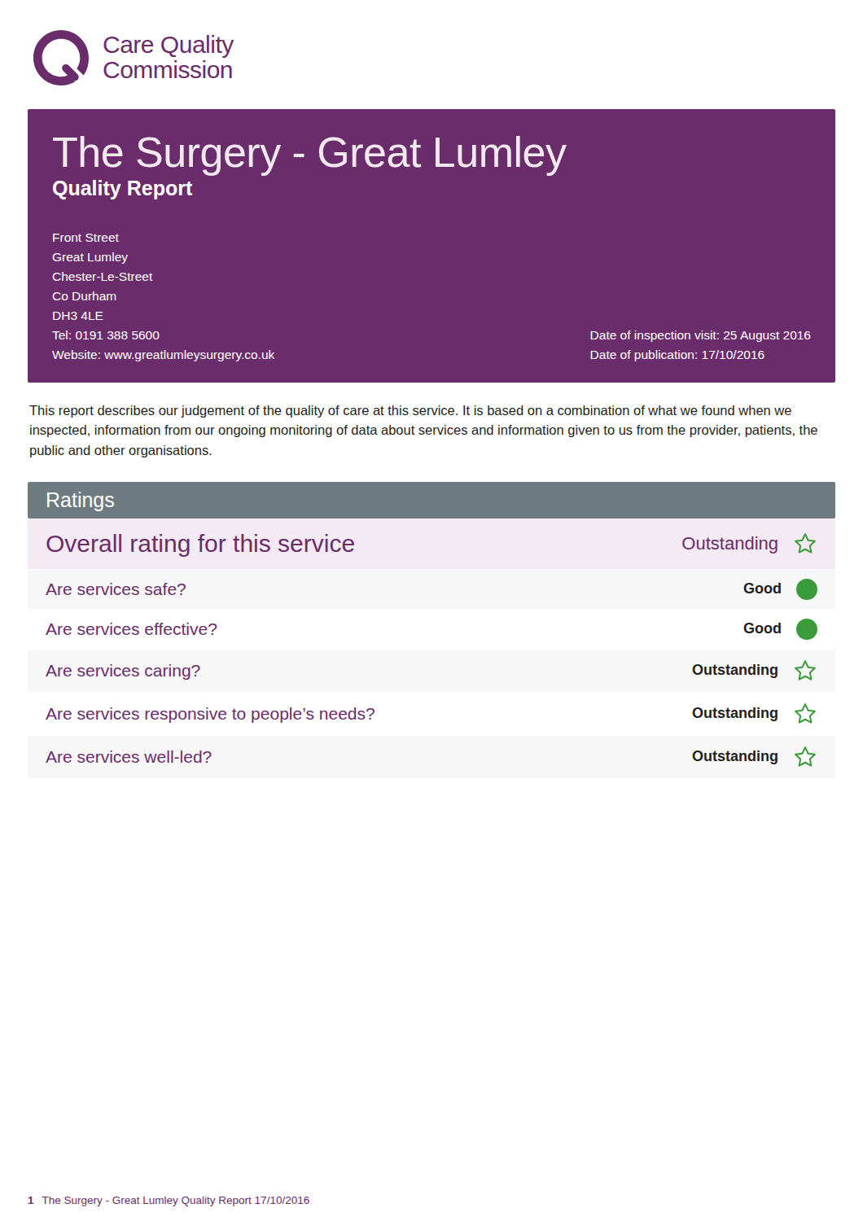Care Quality Commission
The Surgery - Great Lumley
Quality Report
Front Street
Great Lumley
Chester-Le-Street
Co Durham
DH3 4LE
Tel: 0191 388 5600
Website: www.greatlumleysurgery.co.uk
Date of inspection visit: 25 August 2016
Date of publication: 17/10/2016
This report describes our judgement of the quality of care at this service. It is based on a combination of what we found when we inspected, information from our ongoing monitoring of data about services and information given to us from the provider, patients, the public and other organisations.
Ratings
Overall rating for this service
Outstanding
Are services safe?
Good
Are services effective?
Good
Are services caring?
Outstanding
Are services responsive to people’s needs?
Outstanding
Are services well-led?
Outstanding
1 The Surgery - Great Lumley Quality Report 17/10/2016